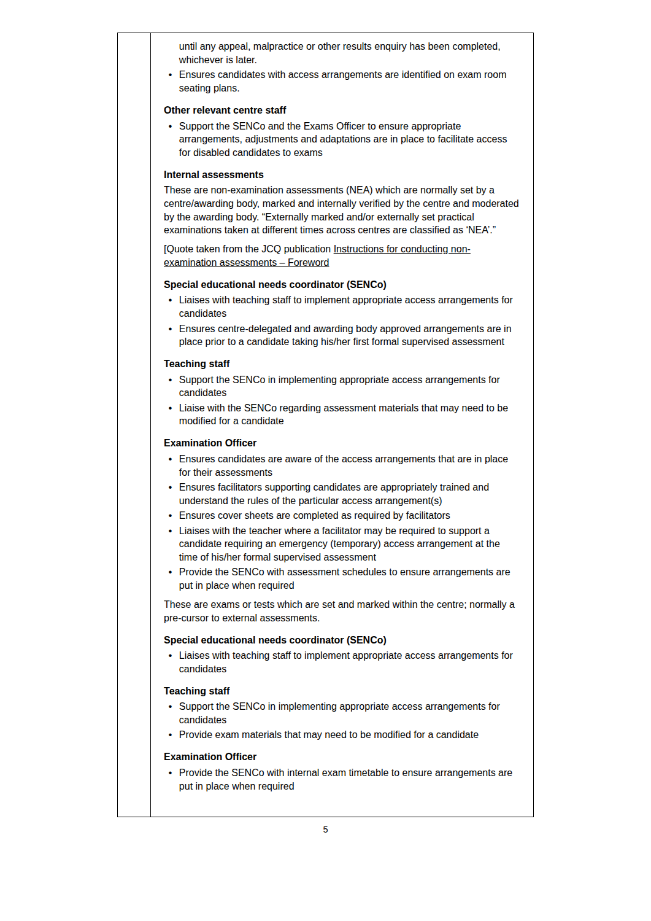until any appeal, malpractice or other results enquiry has been completed, whichever is later.
Ensures candidates with access arrangements are identified on exam room seating plans.
Other relevant centre staff
Support the SENCo and the Exams Officer to ensure appropriate arrangements, adjustments and adaptations are in place to facilitate access for disabled candidates to exams
Internal assessments
These are non-examination assessments (NEA) which are normally set by a centre/awarding body, marked and internally verified by the centre and moderated by the awarding body. “Externally marked and/or externally set practical examinations taken at different times across centres are classified as ‘NEA’.”
[Quote taken from the JCQ publication Instructions for conducting non-examination assessments – Foreword
Special educational needs coordinator (SENCo)
Liaises with teaching staff to implement appropriate access arrangements for candidates
Ensures centre-delegated and awarding body approved arrangements are in place prior to a candidate taking his/her first formal supervised assessment
Teaching staff
Support the SENCo in implementing appropriate access arrangements for candidates
Liaise with the SENCo regarding assessment materials that may need to be modified for a candidate
Examination Officer
Ensures candidates are aware of the access arrangements that are in place for their assessments
Ensures facilitators supporting candidates are appropriately trained and understand the rules of the particular access arrangement(s)
Ensures cover sheets are completed as required by facilitators
Liaises with the teacher where a facilitator may be required to support a candidate requiring an emergency (temporary) access arrangement at the time of his/her formal supervised assessment
Provide the SENCo with assessment schedules to ensure arrangements are put in place when required
These are exams or tests which are set and marked within the centre; normally a pre-cursor to external assessments.
Special educational needs coordinator (SENCo)
Liaises with teaching staff to implement appropriate access arrangements for candidates
Teaching staff
Support the SENCo in implementing appropriate access arrangements for candidates
Provide exam materials that may need to be modified for a candidate
Examination Officer
Provide the SENCo with internal exam timetable to ensure arrangements are put in place when required
5